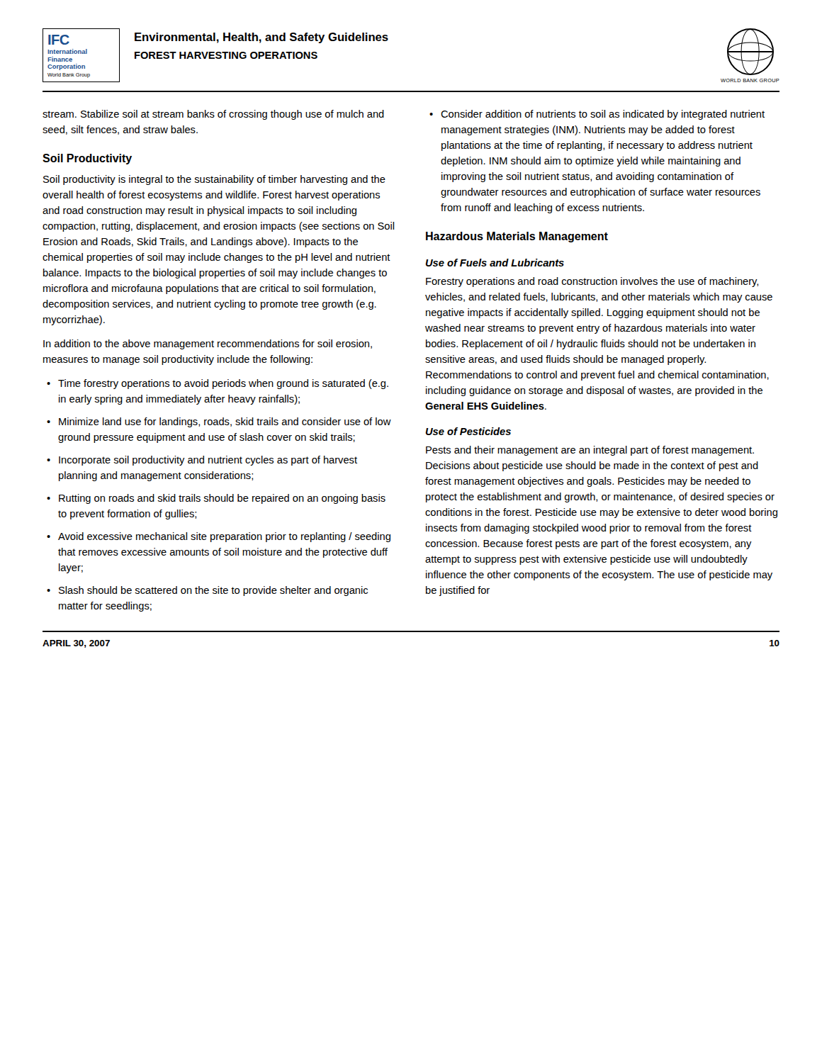IFC International
Finance
Corporation World Bank Group
Environmental, Health, and Safety Guidelines
FOREST HARVESTING OPERATIONS
WORLD BANK GROUP
stream. Stabilize soil at stream banks of crossing though use of mulch and seed, silt fences, and straw bales.
Soil Productivity
Soil productivity is integral to the sustainability of timber harvesting and the overall health of forest ecosystems and wildlife. Forest harvest operations and road construction may result in physical impacts to soil including compaction, rutting, displacement, and erosion impacts (see sections on Soil Erosion and Roads, Skid Trails, and Landings above). Impacts to the chemical properties of soil may include changes to the pH level and nutrient balance. Impacts to the biological properties of soil may include changes to microflora and microfauna populations that are critical to soil formulation, decomposition services, and nutrient cycling to promote tree growth (e.g. mycorrizhae).
In addition to the above management recommendations for soil erosion, measures to manage soil productivity include the following:
Time forestry operations to avoid periods when ground is saturated (e.g. in early spring and immediately after heavy rainfalls);
Minimize land use for landings, roads, skid trails and consider use of low ground pressure equipment and use of slash cover on skid trails;
Incorporate soil productivity and nutrient cycles as part of harvest planning and management considerations;
Rutting on roads and skid trails should be repaired on an ongoing basis to prevent formation of gullies;
Avoid excessive mechanical site preparation prior to replanting / seeding that removes excessive amounts of soil moisture and the protective duff layer;
Slash should be scattered on the site to provide shelter and organic matter for seedlings;
Consider addition of nutrients to soil as indicated by integrated nutrient management strategies (INM). Nutrients may be added to forest plantations at the time of replanting, if necessary to address nutrient depletion. INM should aim to optimize yield while maintaining and improving the soil nutrient status, and avoiding contamination of groundwater resources and eutrophication of surface water resources from runoff and leaching of excess nutrients.
Hazardous Materials Management
Use of Fuels and Lubricants
Forestry operations and road construction involves the use of machinery, vehicles, and related fuels, lubricants, and other materials which may cause negative impacts if accidentally spilled. Logging equipment should not be washed near streams to prevent entry of hazardous materials into water bodies. Replacement of oil / hydraulic fluids should not be undertaken in sensitive areas, and used fluids should be managed properly. Recommendations to control and prevent fuel and chemical contamination, including guidance on storage and disposal of wastes, are provided in the General EHS Guidelines.
Use of Pesticides
Pests and their management are an integral part of forest management. Decisions about pesticide use should be made in the context of pest and forest management objectives and goals. Pesticides may be needed to protect the establishment and growth, or maintenance, of desired species or conditions in the forest. Pesticide use may be extensive to deter wood boring insects from damaging stockpiled wood prior to removal from the forest concession. Because forest pests are part of the forest ecosystem, any attempt to suppress pest with extensive pesticide use will undoubtedly influence the other components of the ecosystem. The use of pesticide may be justified for
APRIL 30, 2007 10